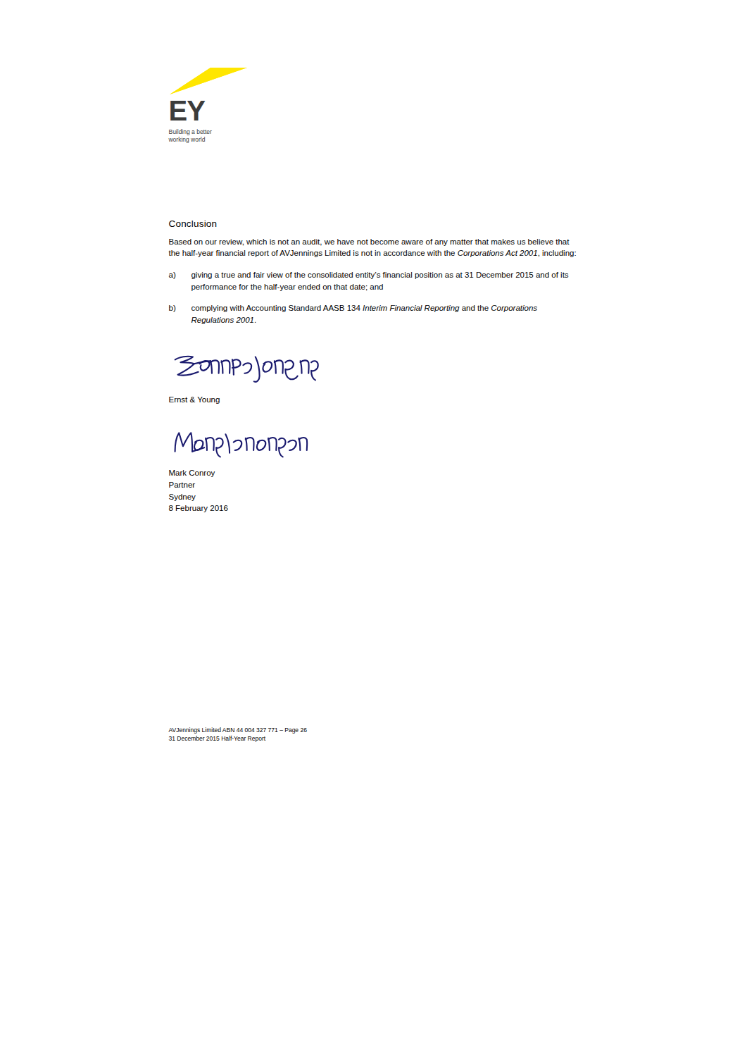EY
Building a better
working world
Conclusion
Based on our review, which is not an audit, we have not become aware of any matter that makes us believe that the half-year financial report of AVJennings Limited is not in accordance with the Corporations Act 2001, including:
giving a true and fair view of the consolidated entity’s financial position as at 31 December 2015 and of its performance for the half-year ended on that date; and
complying with Accounting Standard AASB 134 Interim Financial Reporting and the Corporations Regulations 2001.
Ernst & Young
Mark Conroy
Partner
Sydney
8 February 2016
AVJennings Limited ABN 44 004 327 771 – Page 26
31 December 2015 Half-Year Report